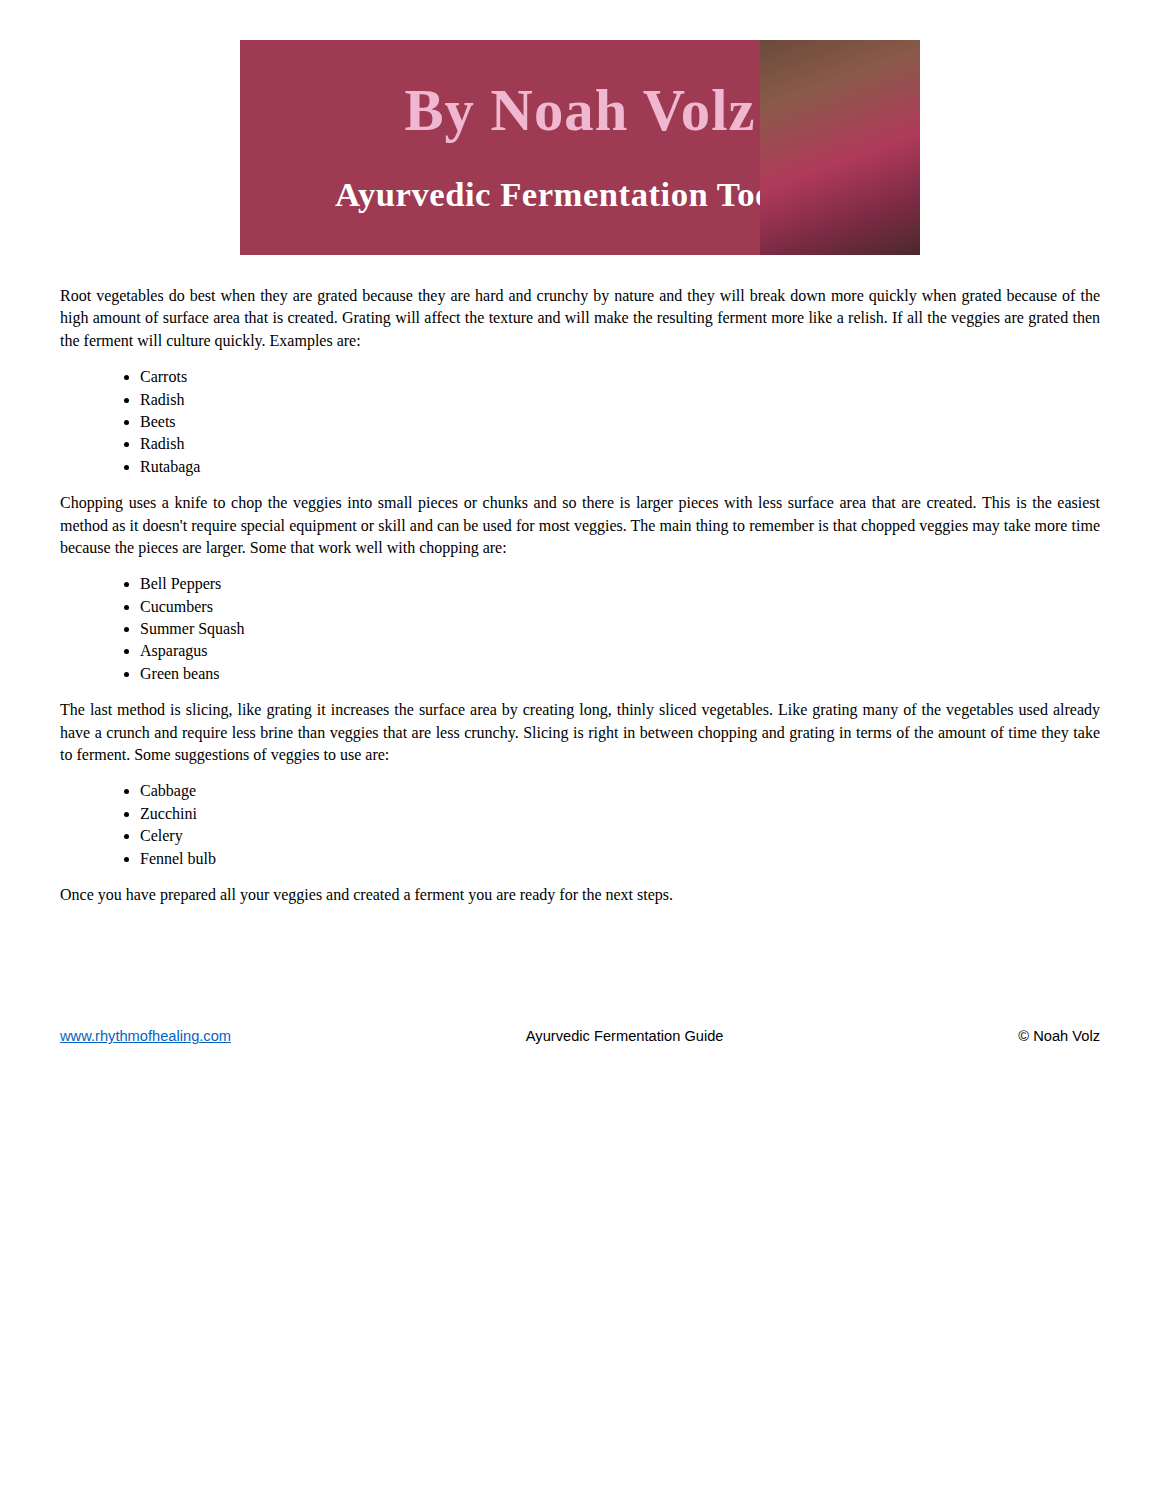By Noah Volz
Ayurvedic Fermentation Toolkit
Root vegetables do best when they are grated because they are hard and crunchy by nature and they will break down more quickly when grated because of the high amount of surface area that is created. Grating will affect the texture and will make the resulting ferment more like a relish. If all the veggies are grated then the ferment will culture quickly. Examples are:
Carrots
Radish
Beets
Radish
Rutabaga
Chopping uses a knife to chop the veggies into small pieces or chunks and so there is larger pieces with less surface area that are created. This is the easiest method as it doesn't require special equipment or skill and can be used for most veggies. The main thing to remember is that chopped veggies may take more time because the pieces are larger. Some that work well with chopping are:
Bell Peppers
Cucumbers
Summer Squash
Asparagus
Green beans
The last method is slicing, like grating it increases the surface area by creating long, thinly sliced vegetables. Like grating many of the vegetables used already have a crunch and require less brine than veggies that are less crunchy. Slicing is right in between chopping and grating in terms of the amount of time they take to ferment. Some suggestions of veggies to use are:
Cabbage
Zucchini
Celery
Fennel bulb
Once you have prepared all your veggies and created a ferment you are ready for the next steps.
www.rhythmofhealing.com Ayurvedic Fermentation Guide © Noah Volz